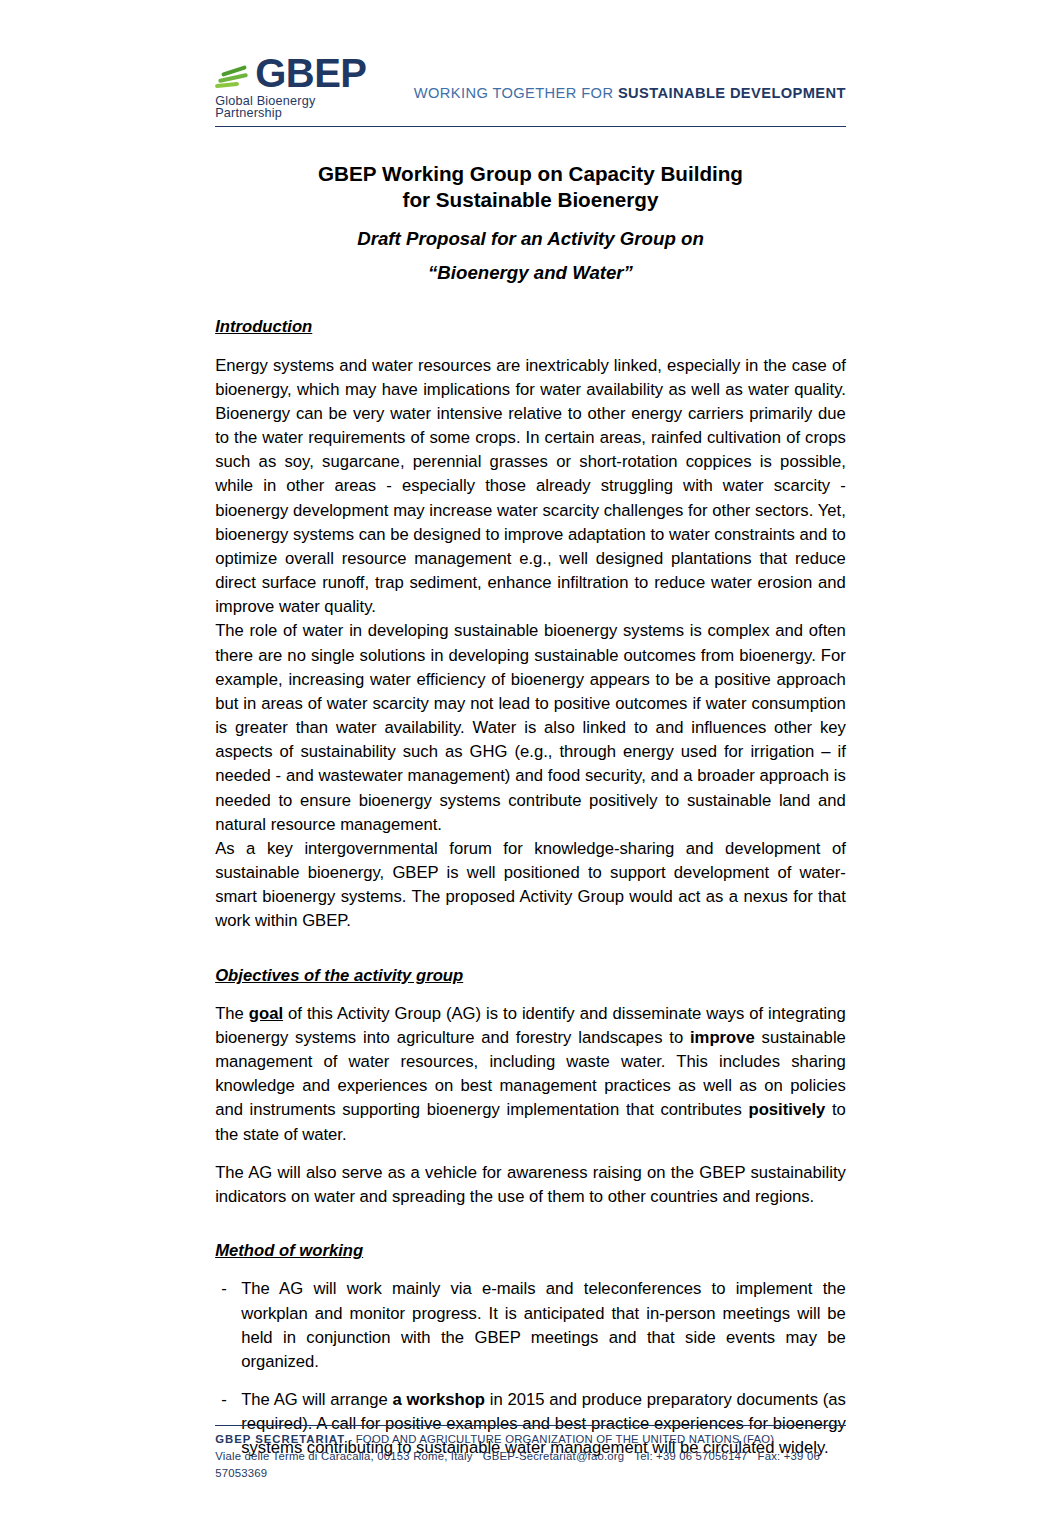GBEP
Global Bioenergy Partnership
WORKING TOGETHER FOR SUSTAINABLE DEVELOPMENT
GBEP Working Group on Capacity Building
for Sustainable Bioenergy
Draft Proposal for an Activity Group on “Bioenergy and Water”
Introduction
Energy systems and water resources are inextricably linked, especially in the case of bioenergy, which may have implications for water availability as well as water quality. Bioenergy can be very water intensive relative to other energy carriers primarily due to the water requirements of some crops. In certain areas, rainfed cultivation of crops such as soy, sugarcane, perennial grasses or short-rotation coppices is possible, while in other areas - especially those already struggling with water scarcity - bioenergy development may increase water scarcity challenges for other sectors. Yet, bioenergy systems can be designed to improve adaptation to water constraints and to optimize overall resource management e.g., well designed plantations that reduce direct surface runoff, trap sediment, enhance infiltration to reduce water erosion and improve water quality.
The role of water in developing sustainable bioenergy systems is complex and often there are no single solutions in developing sustainable outcomes from bioenergy. For example, increasing water efficiency of bioenergy appears to be a positive approach but in areas of water scarcity may not lead to positive outcomes if water consumption is greater than water availability. Water is also linked to and influences other key aspects of sustainability such as GHG (e.g., through energy used for irrigation – if needed - and wastewater management) and food security, and a broader approach is needed to ensure bioenergy systems contribute positively to sustainable land and natural resource management.
As a key intergovernmental forum for knowledge-sharing and development of sustainable bioenergy, GBEP is well positioned to support development of water-smart bioenergy systems. The proposed Activity Group would act as a nexus for that work within GBEP.
Objectives of the activity group
The goal of this Activity Group (AG) is to identify and disseminate ways of integrating bioenergy systems into agriculture and forestry landscapes to improve sustainable management of water resources, including waste water. This includes sharing knowledge and experiences on best management practices as well as on policies and instruments supporting bioenergy implementation that contributes positively to the state of water.
The AG will also serve as a vehicle for awareness raising on the GBEP sustainability indicators on water and spreading the use of them to other countries and regions.
Method of working
The AG will work mainly via e-mails and teleconferences to implement the workplan and monitor progress. It is anticipated that in-person meetings will be held in conjunction with the GBEP meetings and that side events may be organized.
The AG will arrange a workshop in 2015 and produce preparatory documents (as required). A call for positive examples and best practice experiences for bioenergy systems contributing to sustainable water management will be circulated widely.
GBEP SECRETARIAT - FOOD AND AGRICULTURE ORGANIZATION OF THE UNITED NATIONS (FAO)
Viale delle Terme di Caracalla, 00153 Rome, Italy GBEP-Secretariat@fao.org Tel: +39 06 57056147 Fax: +39 06 57053369